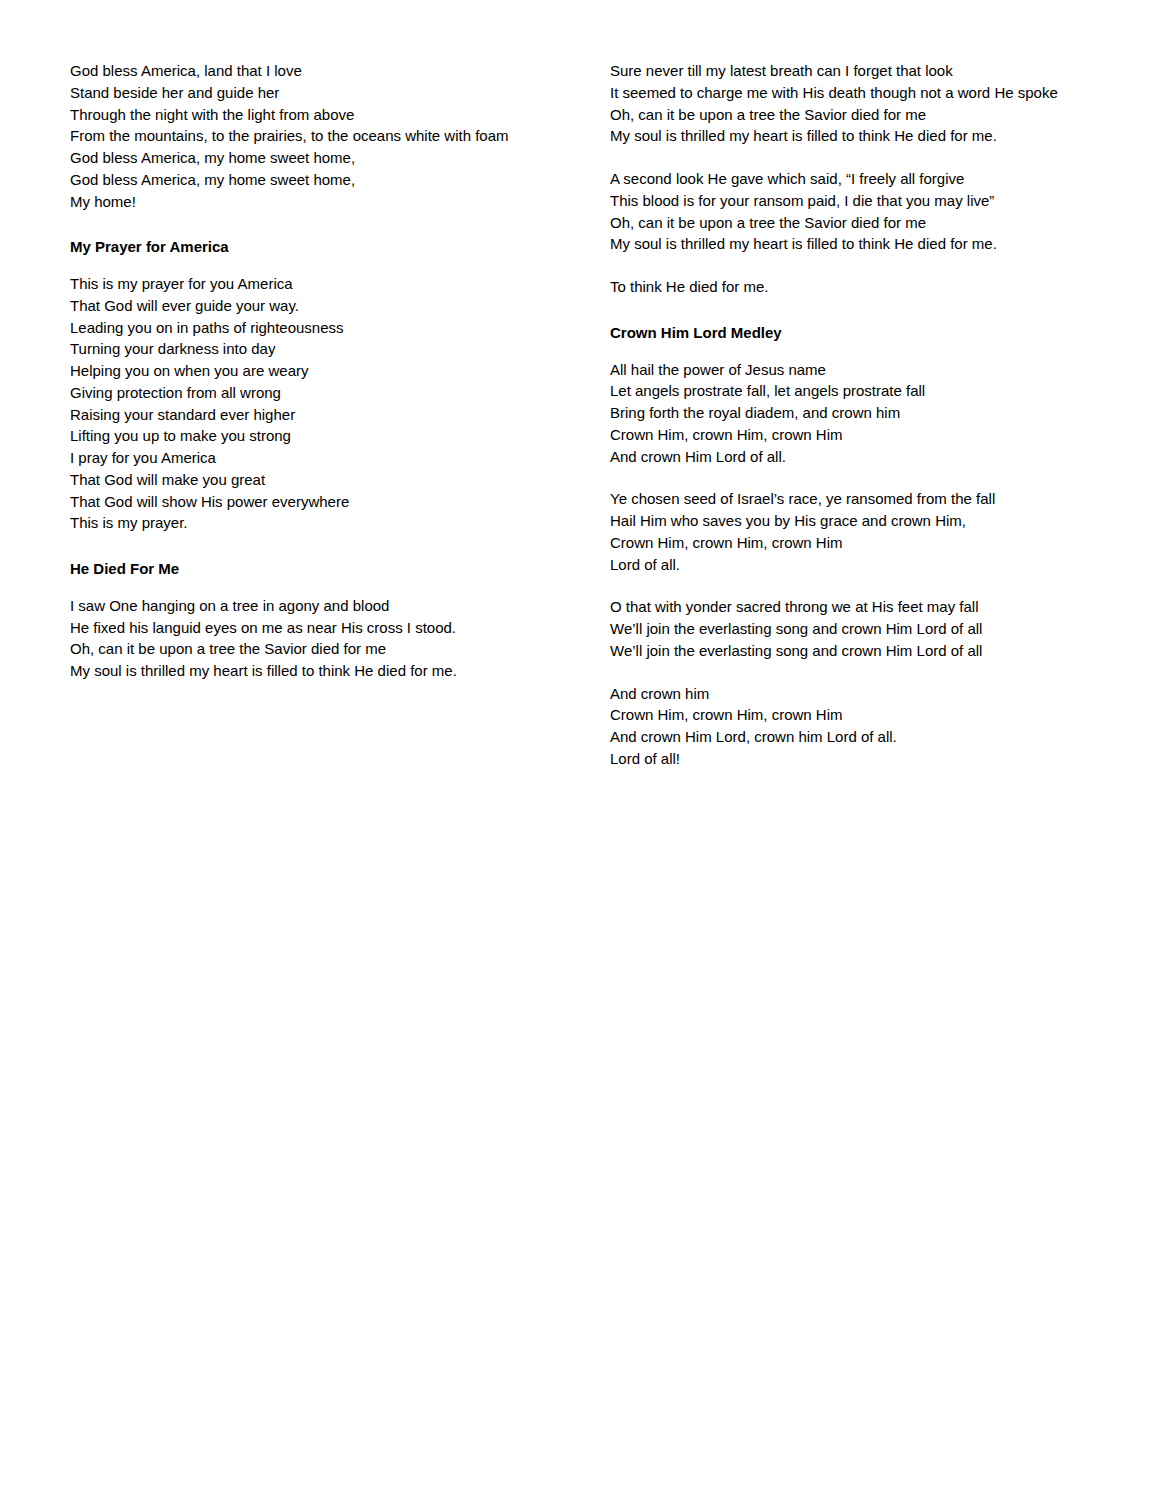God bless America, land that I love
Stand beside her and guide her
Through the night with the light from above
From the mountains, to the prairies, to the oceans white with foam
God bless America, my home sweet home,
God bless America, my home sweet home,
My home!
My Prayer for America
This is my prayer for you America
That God will ever guide your way.
Leading you on in paths of righteousness
Turning your darkness into day
Helping you on when you are weary
Giving protection from all wrong
Raising your standard ever higher
Lifting you up to make you strong
I pray for you America
That God will make you great
That God will show His power everywhere
This is my prayer.
He Died For Me
I saw One hanging on a tree in agony and blood
He fixed his languid eyes on me as near His cross I stood.
Oh, can it be upon a tree the Savior died for me
My soul is thrilled my heart is filled to think He died for me.
Sure never till my latest breath can I forget that look
It seemed to charge me with His death though not a word He spoke
Oh, can it be upon a tree the Savior died for me
My soul is thrilled my heart is filled to think He died for me.
A second look He gave which said, “I freely all forgive
This blood is for your ransom paid, I die that you may live”
Oh, can it be upon a tree the Savior died for me
My soul is thrilled my heart is filled to think He died for me.
To think He died for me.
Crown Him Lord Medley
All hail the power of Jesus name
Let angels prostrate fall, let angels prostrate fall
Bring forth the royal diadem, and crown him
Crown Him, crown Him, crown Him
And crown Him Lord of all.
Ye chosen seed of Israel’s race, ye ransomed from the fall
Hail Him who saves you by His grace and crown Him,
Crown Him, crown Him, crown Him
Lord of all.
O that with yonder sacred throng we at His feet may fall
We’ll join the everlasting song and crown Him Lord of all
We’ll join the everlasting song and crown Him Lord of all
And crown him
Crown Him, crown Him, crown Him
And crown Him Lord, crown him Lord of all.
Lord of all!